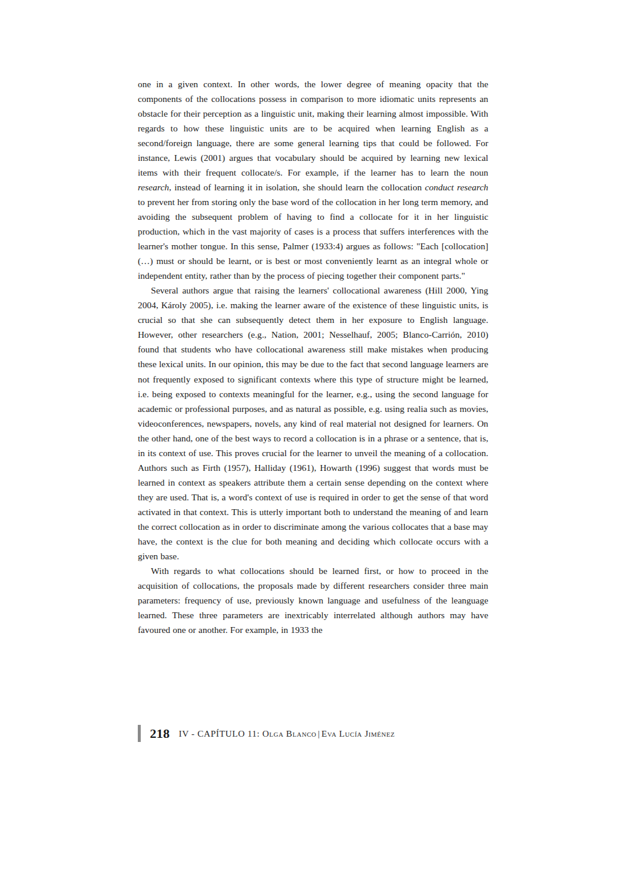one in a given context. In other words, the lower degree of meaning opacity that the components of the collocations possess in comparison to more idiomatic units represents an obstacle for their perception as a linguistic unit, making their learning almost impossible. With regards to how these linguistic units are to be acquired when learning English as a second/foreign language, there are some general learning tips that could be followed. For instance, Lewis (2001) argues that vocabulary should be acquired by learning new lexical items with their frequent collocate/s. For example, if the learner has to learn the noun research, instead of learning it in isolation, she should learn the collocation conduct research to prevent her from storing only the base word of the collocation in her long term memory, and avoiding the subsequent problem of having to find a collocate for it in her linguistic production, which in the vast majority of cases is a process that suffers interferences with the learner's mother tongue. In this sense, Palmer (1933:4) argues as follows: "Each [collocation] (…) must or should be learnt, or is best or most conveniently learnt as an integral whole or independent entity, rather than by the process of piecing together their component parts."
Several authors argue that raising the learners' collocational awareness (Hill 2000, Ying 2004, Károly 2005), i.e. making the learner aware of the existence of these linguistic units, is crucial so that she can subsequently detect them in her exposure to English language. However, other researchers (e.g., Nation, 2001; Nesselhauf, 2005; Blanco-Carrión, 2010) found that students who have collocational awareness still make mistakes when producing these lexical units. In our opinion, this may be due to the fact that second language learners are not frequently exposed to significant contexts where this type of structure might be learned, i.e. being exposed to contexts meaningful for the learner, e.g., using the second language for academic or professional purposes, and as natural as possible, e.g. using realia such as movies, videoconferences, newspapers, novels, any kind of real material not designed for learners. On the other hand, one of the best ways to record a collocation is in a phrase or a sentence, that is, in its context of use. This proves crucial for the learner to unveil the meaning of a collocation. Authors such as Firth (1957), Halliday (1961), Howarth (1996) suggest that words must be learned in context as speakers attribute them a certain sense depending on the context where they are used. That is, a word's context of use is required in order to get the sense of that word activated in that context. This is utterly important both to understand the meaning of and learn the correct collocation as in order to discriminate among the various collocates that a base may have, the context is the clue for both meaning and deciding which collocate occurs with a given base.
With regards to what collocations should be learned first, or how to proceed in the acquisition of collocations, the proposals made by different researchers consider three main parameters: frequency of use, previously known language and usefulness of the leanguage learned. These three parameters are inextricably interrelated although authors may have favoured one or another. For example, in 1933 the
218 IV - CAPÍTULO 11: Olga Blanco|Eva Lucía Jiménez